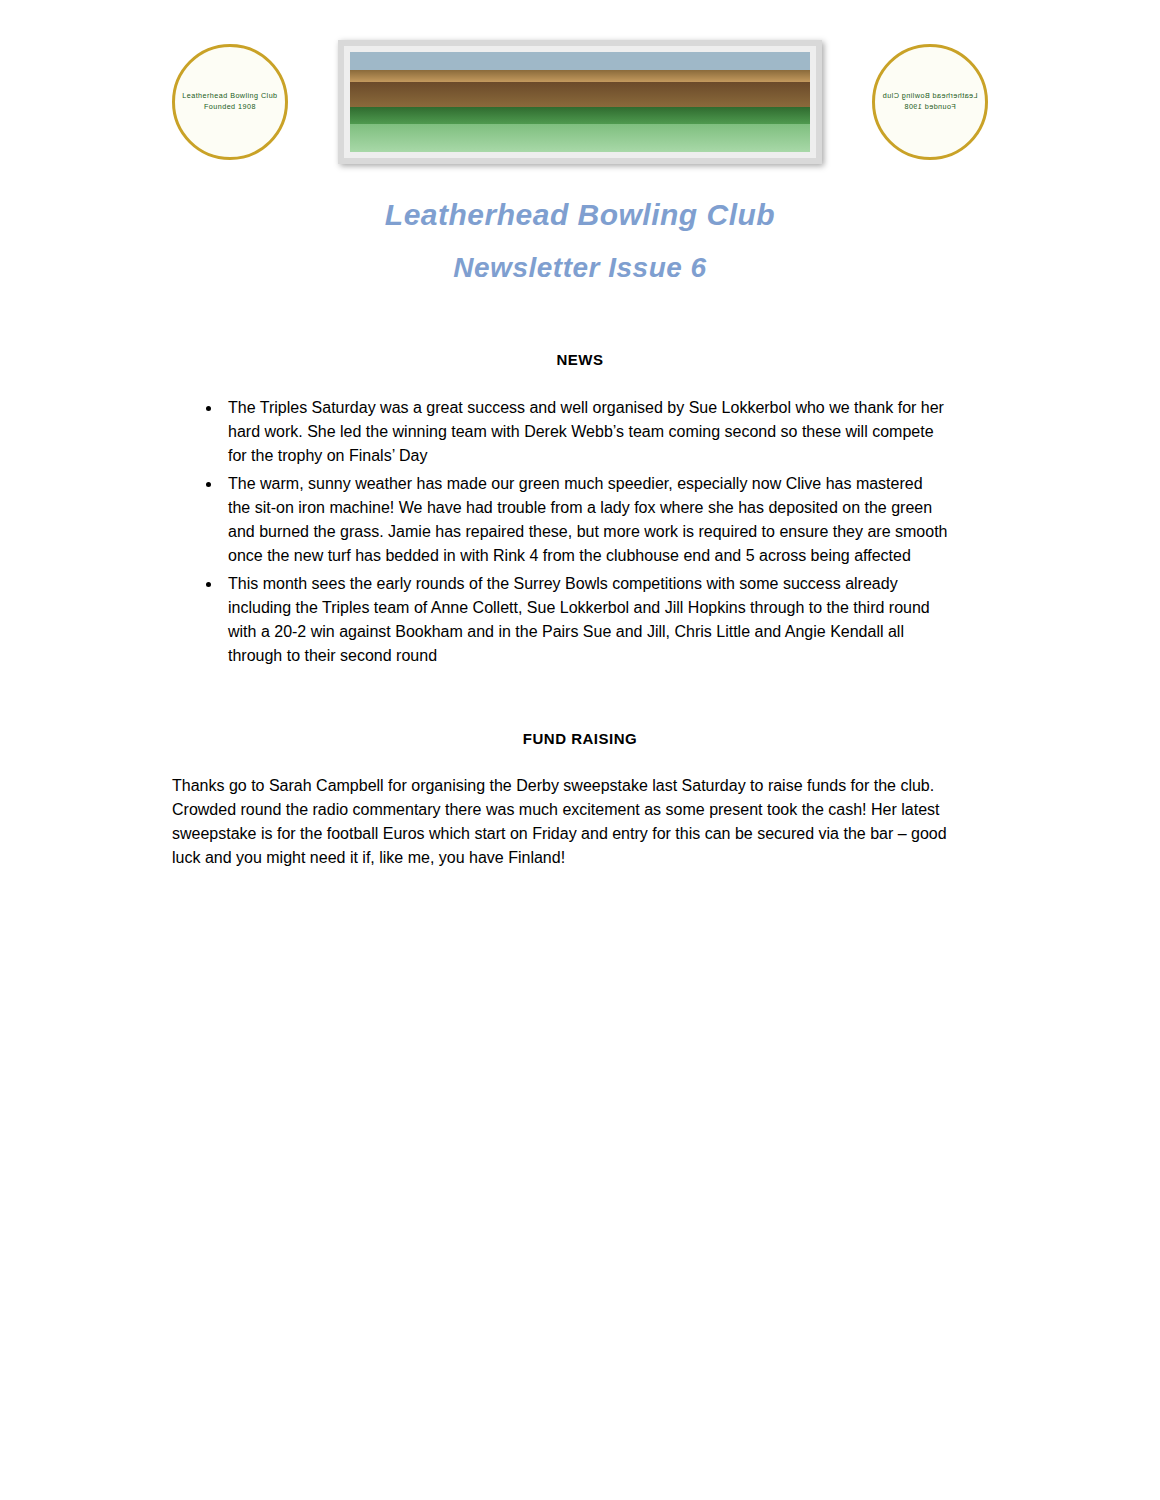Leatherhead Bowling Club
Founded 1908
Leatherhead Bowling Club
Founded 1908
Leatherhead Bowling Club
Newsletter Issue 6
NEWS
The Triples Saturday was a great success and well organised by Sue Lokkerbol who we thank for her hard work. She led the winning team with Derek Webb’s team coming second so these will compete for the trophy on Finals’ Day
The warm, sunny weather has made our green much speedier, especially now Clive has mastered the sit-on iron machine! We have had trouble from a lady fox where she has deposited on the green and burned the grass. Jamie has repaired these, but more work is required to ensure they are smooth once the new turf has bedded in with Rink 4 from the clubhouse end and 5 across being affected
This month sees the early rounds of the Surrey Bowls competitions with some success already including the Triples team of Anne Collett, Sue Lokkerbol and Jill Hopkins through to the third round with a 20-2 win against Bookham and in the Pairs Sue and Jill, Chris Little and Angie Kendall all through to their second round
FUND RAISING
Thanks go to Sarah Campbell for organising the Derby sweepstake last Saturday to raise funds for the club. Crowded round the radio commentary there was much excitement as some present took the cash! Her latest sweepstake is for the football Euros which start on Friday and entry for this can be secured via the bar – good luck and you might need it if, like me, you have Finland!